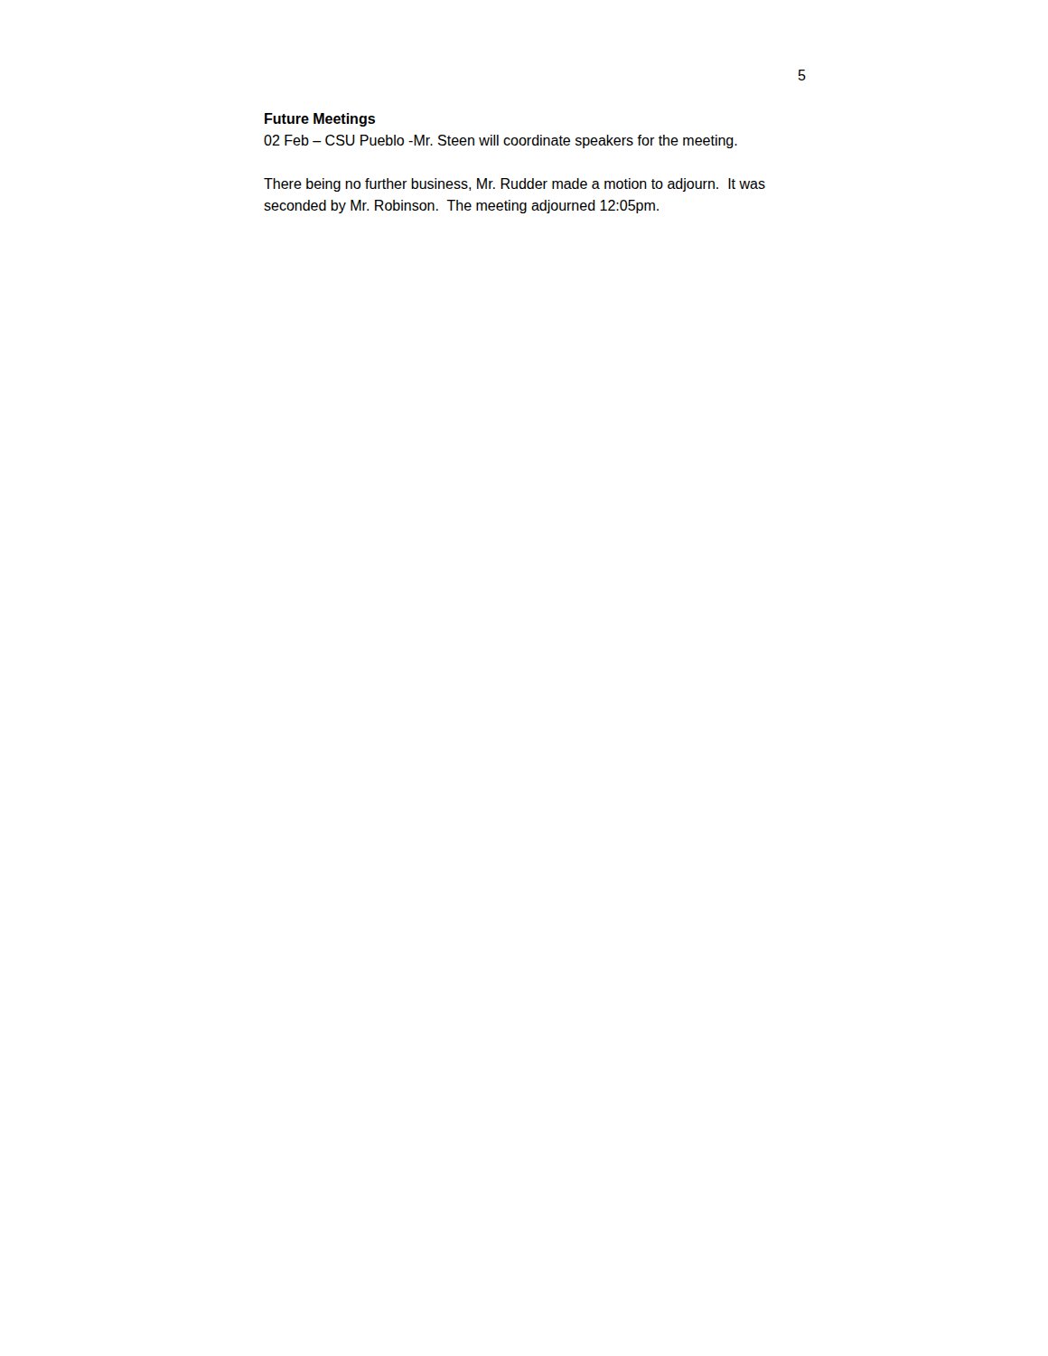5
Future Meetings
02 Feb – CSU Pueblo -Mr. Steen will coordinate speakers for the meeting.
There being no further business, Mr. Rudder made a motion to adjourn. It was seconded by Mr. Robinson. The meeting adjourned 12:05pm.